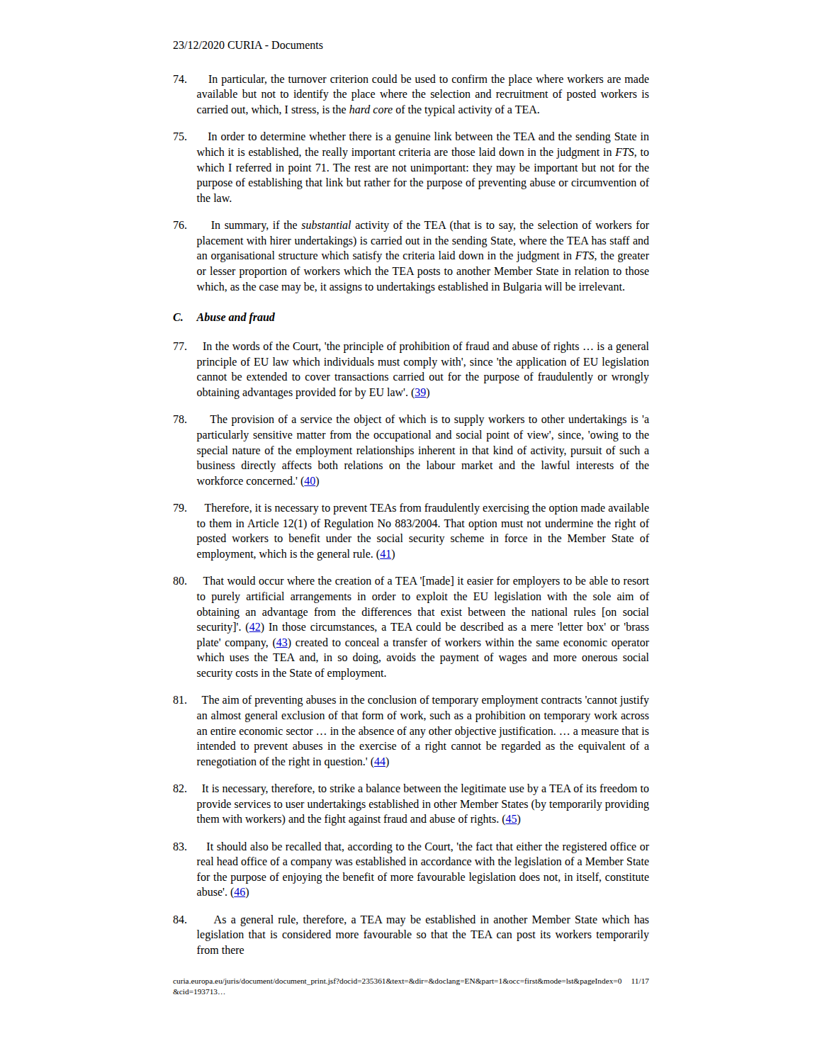23/12/2020 CURIA - Documents
74. In particular, the turnover criterion could be used to confirm the place where workers are made available but not to identify the place where the selection and recruitment of posted workers is carried out, which, I stress, is the hard core of the typical activity of a TEA.
75. In order to determine whether there is a genuine link between the TEA and the sending State in which it is established, the really important criteria are those laid down in the judgment in FTS, to which I referred in point 71. The rest are not unimportant: they may be important but not for the purpose of establishing that link but rather for the purpose of preventing abuse or circumvention of the law.
76. In summary, if the substantial activity of the TEA (that is to say, the selection of workers for placement with hirer undertakings) is carried out in the sending State, where the TEA has staff and an organisational structure which satisfy the criteria laid down in the judgment in FTS, the greater or lesser proportion of workers which the TEA posts to another Member State in relation to those which, as the case may be, it assigns to undertakings established in Bulgaria will be irrelevant.
C. Abuse and fraud
77. In the words of the Court, 'the principle of prohibition of fraud and abuse of rights … is a general principle of EU law which individuals must comply with', since 'the application of EU legislation cannot be extended to cover transactions carried out for the purpose of fraudulently or wrongly obtaining advantages provided for by EU law'. (39)
78. The provision of a service the object of which is to supply workers to other undertakings is 'a particularly sensitive matter from the occupational and social point of view', since, 'owing to the special nature of the employment relationships inherent in that kind of activity, pursuit of such a business directly affects both relations on the labour market and the lawful interests of the workforce concerned.' (40)
79. Therefore, it is necessary to prevent TEAs from fraudulently exercising the option made available to them in Article 12(1) of Regulation No 883/2004. That option must not undermine the right of posted workers to benefit under the social security scheme in force in the Member State of employment, which is the general rule. (41)
80. That would occur where the creation of a TEA '[made] it easier for employers to be able to resort to purely artificial arrangements in order to exploit the EU legislation with the sole aim of obtaining an advantage from the differences that exist between the national rules [on social security]'. (42) In those circumstances, a TEA could be described as a mere 'letter box' or 'brass plate' company, (43) created to conceal a transfer of workers within the same economic operator which uses the TEA and, in so doing, avoids the payment of wages and more onerous social security costs in the State of employment.
81. The aim of preventing abuses in the conclusion of temporary employment contracts 'cannot justify an almost general exclusion of that form of work, such as a prohibition on temporary work across an entire economic sector … in the absence of any other objective justification. … a measure that is intended to prevent abuses in the exercise of a right cannot be regarded as the equivalent of a renegotiation of the right in question.' (44)
82. It is necessary, therefore, to strike a balance between the legitimate use by a TEA of its freedom to provide services to user undertakings established in other Member States (by temporarily providing them with workers) and the fight against fraud and abuse of rights. (45)
83. It should also be recalled that, according to the Court, 'the fact that either the registered office or real head office of a company was established in accordance with the legislation of a Member State for the purpose of enjoying the benefit of more favourable legislation does not, in itself, constitute abuse'. (46)
84. As a general rule, therefore, a TEA may be established in another Member State which has legislation that is considered more favourable so that the TEA can post its workers temporarily from there
curia.europa.eu/juris/document/document_print.jsf?docid=235361&text=&dir=&doclang=EN&part=1&occ=first&mode=lst&pageIndex=0&cid=193713… 11/17